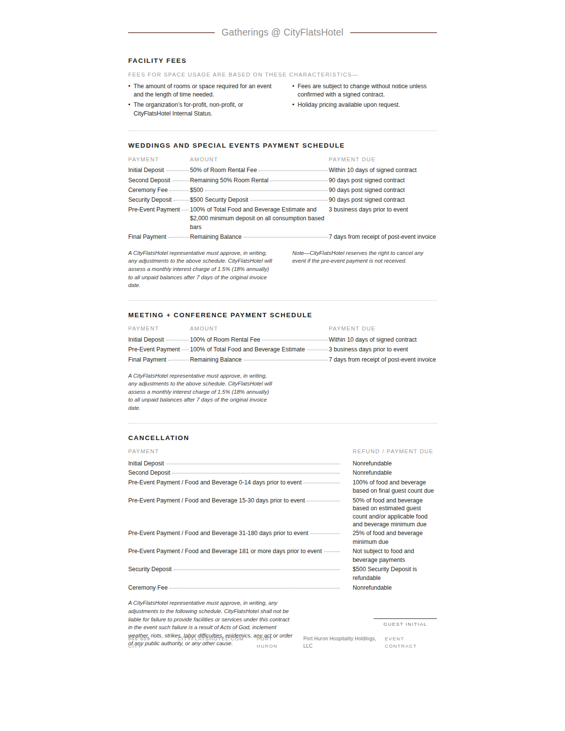Gatherings @ CityFlatsHotel
Facility Fees
Fees for space usage are based on these characteristics—
The amount of rooms or space required for an event and the length of time needed.
The organization’s for-profit, non-profit, or CityFlatsHotel Internal Status.
Fees are subject to change without notice unless confirmed with a signed contract.
Holiday pricing available upon request.
Weddings and Special Events Payment Schedule
| Payment | Amount | Payment Due |
| --- | --- | --- |
| Initial Deposit | 50% of Room Rental Fee | Within 10 days of signed contract |
| Second Deposit | Remaining 50% Room Rental | 90 days post signed contract |
| Ceremony Fee | $500 | 90 days post signed contract |
| Security Deposit | $500 Security Deposit | 90 days post signed contract |
| Pre-Event Payment | 100% of Total Food and Beverage Estimate and $2,000 minimum deposit on all consumption based bars | 3 business days prior to event |
| Final Payment | Remaining Balance | 7 days from receipt of post-event invoice |
A CityFlatsHotel representative must approve, in writing, any adjustments to the above schedule. CityFlatsHotel will assess a monthly interest charge of 1.5% (18% annually) to all unpaid balances after 7 days of the original invoice date.
Note—CityFlatsHotel reserves the right to cancel any event if the pre-event payment is not received.
Meeting + Conference Payment Schedule
| Payment | Amount | Payment Due |
| --- | --- | --- |
| Initial Deposit | 100% of Room Rental Fee | Within 10 days of signed contract |
| Pre-Event Payment | 100% of Total Food and Beverage Estimate | 3 business days prior to event |
| Final Payment | Remaining Balance | 7 days from receipt of post-event invoice |
A CityFlatsHotel representative must approve, in writing, any adjustments to the above schedule. CityFlatsHotel will assess a monthly interest charge of 1.5% (18% annually) to all unpaid balances after 7 days of the original invoice date.
Cancellation
Payment
Refund / Payment Due
Initial Deposit
Nonrefundable
Second Deposit
Nonrefundable
Pre-Event Payment / Food and Beverage 0-14 days prior to event
100% of food and beverage based on final guest count due
Pre-Event Payment / Food and Beverage 15-30 days prior to event
50% of food and beverage based on estimated guest count and/or applicable food and beverage minimum due
Pre-Event Payment / Food and Beverage 31-180 days prior to event
25% of food and beverage minimum due
Pre-Event Payment / Food and Beverage 181 or more days prior to event
Not subject to food and beverage payments
Security Deposit
$500 Security Deposit is refundable
Ceremony Fee
Nonrefundable
A CityFlatsHotel representative must approve, in writing, any adjustments to the following schedule. CityFlatsHotel shall not be liable for failure to provide facilities or services under this contract in the event such failure is a result of Acts of God, inclement weather, riots, strikes, labor difficulties, epidemics, any act or order of any public authority, or any other cause.
Guest Initial
866 609 City CityFlatsHotel.com Port Huron Port Huron Hospitality Holdings, LLC Event Contract